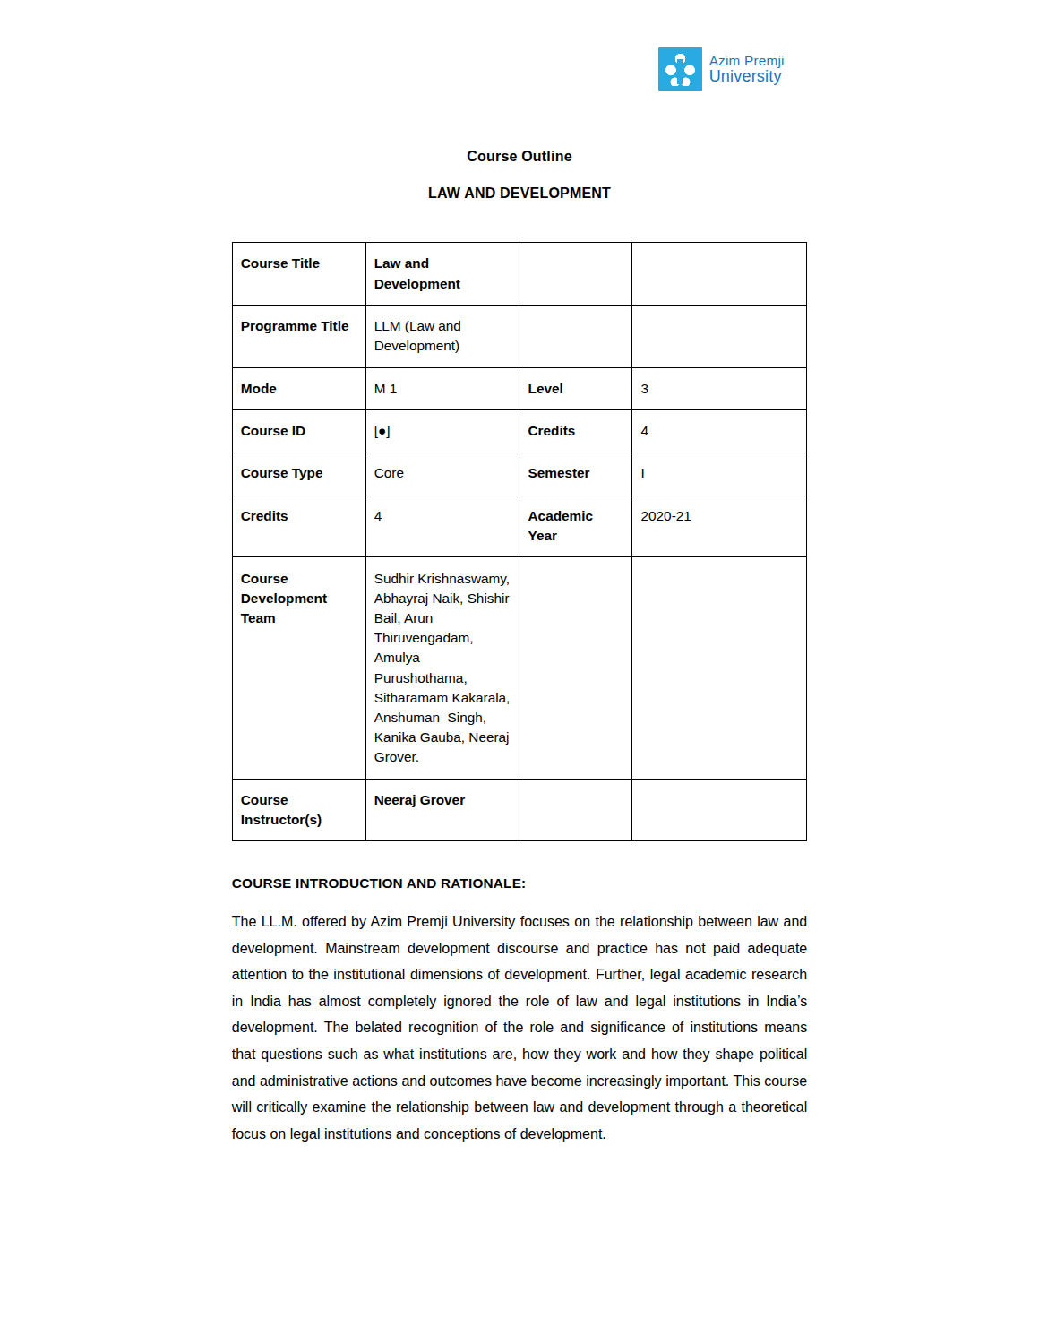Azim Premji
University
Course Outline
LAW AND DEVELOPMENT
| Course Title | Law and Development | | |
| Programme Title | LLM (Law and Development) | | |
| Mode | M 1 | Level | 3 |
| Course ID | [●] | Credits | 4 |
| Course Type | Core | Semester | I |
| Credits | 4 | Academic Year | 2020-21 |
| Course Development Team | Sudhir Krishnaswamy, Abhayraj Naik, Shishir Bail, Arun Thiruvengadam, Amulya Purushothama, Sitharamam Kakarala, Anshuman Singh, Kanika Gauba, Neeraj Grover. | | |
| Course Instructor(s) | Neeraj Grover | | |
COURSE INTRODUCTION AND RATIONALE:
The LL.M. offered by Azim Premji University focuses on the relationship between law and development. Mainstream development discourse and practice has not paid adequate attention to the institutional dimensions of development. Further, legal academic research in India has almost completely ignored the role of law and legal institutions in India’s development. The belated recognition of the role and significance of institutions means that questions such as what institutions are, how they work and how they shape political and administrative actions and outcomes have become increasingly important. This course will critically examine the relationship between law and development through a theoretical focus on legal institutions and conceptions of development.